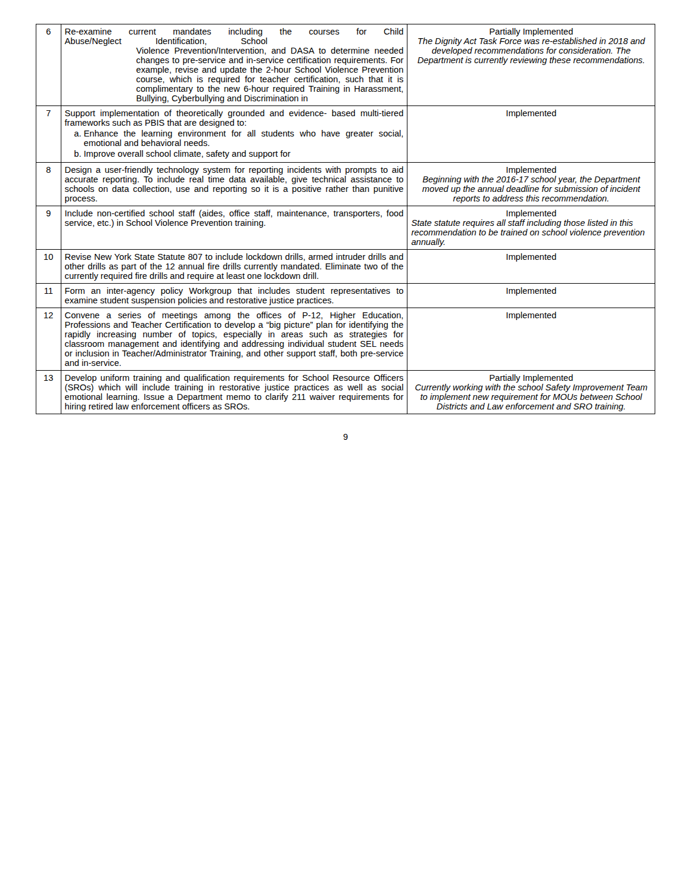| 6 | Re-examine current mandates including the courses for Child Abuse/Neglect Identification, School Violence Prevention/Intervention, and DASA to determine needed changes to pre-service and in-service certification requirements. For example, revise and update the 2-hour School Violence Prevention course, which is required for teacher certification, such that it is complimentary to the new 6-hour required Training in Harassment, Bullying, Cyberbullying and Discrimination in | Partially Implemented The Dignity Act Task Force was re-established in 2018 and developed recommendations for consideration. The Department is currently reviewing these recommendations. |
| 7 | Support implementation of theoretically grounded and evidence- based multi-tiered frameworks such as PBIS that are designed to: Enhance the learning environment for all students who have greater social, emotional and behavioral needs. Improve overall school climate, safety and support for | Implemented |
| 8 | Design a user-friendly technology system for reporting incidents with prompts to aid accurate reporting. To include real time data available, give technical assistance to schools on data collection, use and reporting so it is a positive rather than punitive process. | Implemented Beginning with the 2016-17 school year, the Department moved up the annual deadline for submission of incident reports to address this recommendation. |
| 9 | Include non-certified school staff (aides, office staff, maintenance, transporters, food service, etc.) in School Violence Prevention training. | Implemented State statute requires all staff including those listed in this recommendation to be trained on school violence prevention annually. |
| 10 | Revise New York State Statute 807 to include lockdown drills, armed intruder drills and other drills as part of the 12 annual fire drills currently mandated. Eliminate two of the currently required fire drills and require at least one lockdown drill. | Implemented |
| 11 | Form an inter-agency policy Workgroup that includes student representatives to examine student suspension policies and restorative justice practices. | Implemented |
| 12 | Convene a series of meetings among the offices of P-12, Higher Education, Professions and Teacher Certification to develop a “big picture” plan for identifying the rapidly increasing number of topics, especially in areas such as strategies for classroom management and identifying and addressing individual student SEL needs or inclusion in Teacher/Administrator Training, and other support staff, both pre-service and in-service. | Implemented |
| 13 | Develop uniform training and qualification requirements for School Resource Officers (SROs) which will include training in restorative justice practices as well as social emotional learning. Issue a Department memo to clarify 211 waiver requirements for hiring retired law enforcement officers as SROs. | Partially Implemented Currently working with the school Safety Improvement Team to implement new requirement for MOUs between School Districts and Law enforcement and SRO training. |
9